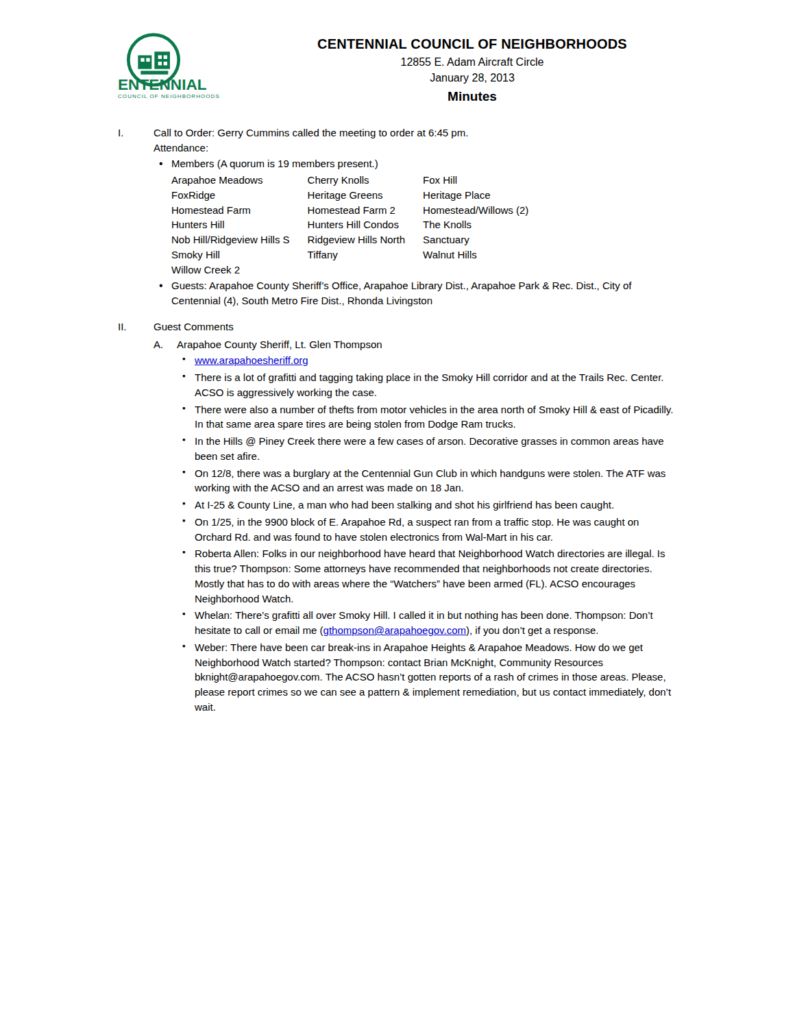ENTENNIAL COUNCIL OF NEIGHBORHOODS
CENTENNIAL COUNCIL OF NEIGHBORHOODS
12855 E. Adam Aircraft Circle
January 28, 2013
Minutes
I.
Call to Order: Gerry Cummins called the meeting to order at 6:45 pm.
Attendance:
Members (A quorum is 19 members present.)
| Arapahoe Meadows | Cherry Knolls | Fox Hill |
| FoxRidge | Heritage Greens | Heritage Place |
| Homestead Farm | Homestead Farm 2 | Homestead/Willows (2) |
| Hunters Hill | Hunters Hill Condos | The Knolls |
| Nob Hill/Ridgeview Hills S | Ridgeview Hills North | Sanctuary |
| Smoky Hill | Tiffany | Walnut Hills |
| Willow Creek 2 | | |
Guests: Arapahoe County Sheriff’s Office, Arapahoe Library Dist., Arapahoe Park & Rec. Dist., City of Centennial (4), South Metro Fire Dist., Rhonda Livingston
II.
Guest Comments
A.
Arapahoe County Sheriff, Lt. Glen Thompson
www.arapahoesheriff.org
There is a lot of grafitti and tagging taking place in the Smoky Hill corridor and at the Trails Rec. Center. ACSO is aggressively working the case.
There were also a number of thefts from motor vehicles in the area north of Smoky Hill & east of Picadilly. In that same area spare tires are being stolen from Dodge Ram trucks.
In the Hills @ Piney Creek there were a few cases of arson. Decorative grasses in common areas have been set afire.
On 12/8, there was a burglary at the Centennial Gun Club in which handguns were stolen. The ATF was working with the ACSO and an arrest was made on 18 Jan.
At I-25 & County Line, a man who had been stalking and shot his girlfriend has been caught.
On 1/25, in the 9900 block of E. Arapahoe Rd, a suspect ran from a traffic stop. He was caught on Orchard Rd. and was found to have stolen electronics from Wal-Mart in his car.
Roberta Allen: Folks in our neighborhood have heard that Neighborhood Watch directories are illegal. Is this true? Thompson: Some attorneys have recommended that neighborhoods not create directories. Mostly that has to do with areas where the “Watchers” have been armed (FL). ACSO encourages Neighborhood Watch.
Whelan: There’s grafitti all over Smoky Hill. I called it in but nothing has been done. Thompson: Don’t hesitate to call or email me (gthompson@arapahoegov.com), if you don’t get a response.
Weber: There have been car break-ins in Arapahoe Heights & Arapahoe Meadows. How do we get Neighborhood Watch started? Thompson: contact Brian McKnight, Community Resources bknight@arapahoegov.com. The ACSO hasn’t gotten reports of a rash of crimes in those areas. Please, please report crimes so we can see a pattern & implement remediation, but us contact immediately, don’t wait.